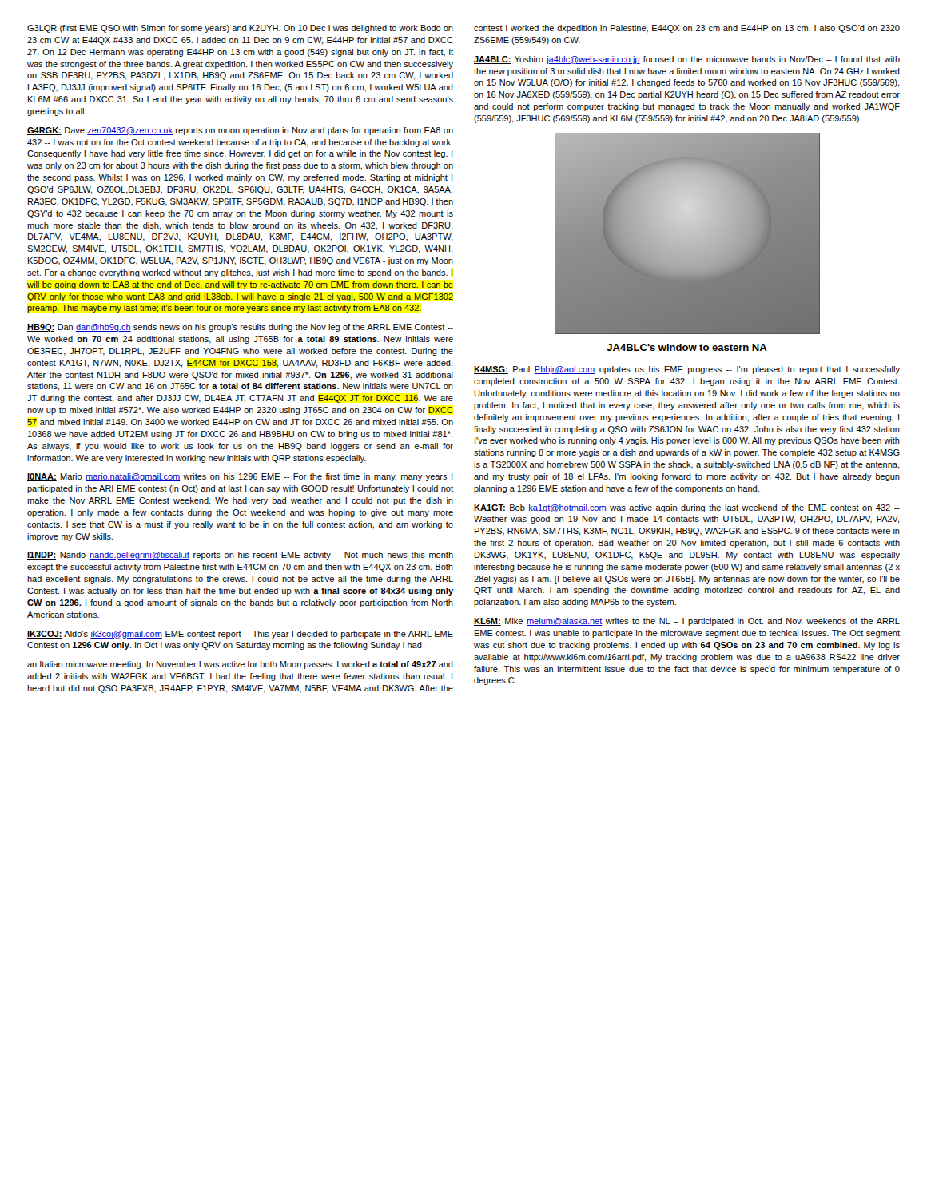G3LQR (first EME QSO with Simon for some years) and K2UYH. On 10 Dec I was delighted to work Bodo on 23 cm CW at E44QX #433 and DXCC 65. I added on 11 Dec on 9 cm CW, E44HP for initial #57 and DXCC 27. On 12 Dec Hermann was operating E44HP on 13 cm with a good (549) signal but only on JT. In fact, it was the strongest of the three bands. A great dxpedition. I then worked ES5PC on CW and then successively on SSB DF3RU, PY2BS, PA3DZL, LX1DB, HB9Q and ZS6EME. On 15 Dec back on 23 cm CW, I worked LA3EQ, DJ3JJ (improved signal) and SP6ITF. Finally on 16 Dec, (5 am LST) on 6 cm, I worked W5LUA and KL6M #66 and DXCC 31. So I end the year with activity on all my bands, 70 thru 6 cm and send season's greetings to all.
G4RGK: Dave zen70432@zen.co.uk reports on moon operation in Nov and plans for operation from EA8 on 432 -- I was not on for the Oct contest weekend because of a trip to CA, and because of the backlog at work. Consequently I have had very little free time since. However, I did get on for a while in the Nov contest leg. I was only on 23 cm for about 3 hours with the dish during the first pass due to a storm, which blew through on the second pass. Whilst I was on 1296, I worked mainly on CW, my preferred mode. Starting at midnight I QSO'd SP6JLW, OZ6OL,DL3EBJ, DF3RU, OK2DL, SP6IQU, G3LTF, UA4HTS, G4CCH, OK1CA, 9A5AA, RA3EC, OK1DFC, YL2GD, F5KUG, SM3AKW, SP6ITF, SP5GDM, RA3AUB, SQ7D, I1NDP and HB9Q. I then QSY'd to 432 because I can keep the 70 cm array on the Moon during stormy weather. My 432 mount is much more stable than the dish, which tends to blow around on its wheels. On 432, I worked DF3RU, DL7APV, VE4MA, LU8ENU, DF2VJ, K2UYH, DL8DAU, K3MF, E44CM, I2FHW, OH2PO, UA3PTW, SM2CEW, SM4IVE, UT5DL, OK1TEH, SM7THS, YO2LAM, DL8DAU, OK2POI, OK1YK, YL2GD, W4NH, K5DOG, OZ4MM, OK1DFC, W5LUA, PA2V, SP1JNY, I5CTE, OH3LWP, HB9Q and VE6TA - just on my Moon set. For a change everything worked without any glitches, just wish I had more time to spend on the bands. I will be going down to EA8 at the end of Dec, and will try to re-activate 70 cm EME from down there. I can be QRV only for those who want EA8 and grid IL38qb. I will have a single 21 el yagi, 500 W and a MGF1302 preamp. This maybe my last time; it's been four or more years since my last activity from EA8 on 432.
HB9Q: Dan dan@hb9q.ch sends news on his group's results during the Nov leg of the ARRL EME Contest -- We worked on 70 cm 24 additional stations, all using JT65B for a total 89 stations. New initials were OE3REC, JH7OPT, DL1RPL, JE2UFF and YO4FNG who were all worked before the contest. During the contest KA1GT, N7WN, N0KE, DJ2TX, E44CM for DXCC 158, UA4AAV, RD3FD and F6KBF were added. After the contest N1DH and F8DO were QSO'd for mixed initial #937*. On 1296, we worked 31 additional stations, 11 were on CW and 16 on JT65C for a total of 84 different stations. New initials were UN7CL on JT during the contest, and after DJ3JJ CW, DL4EA JT, CT7AFN JT and E44QX JT for DXCC 116. We are now up to mixed initial #572*. We also worked E44HP on 2320 using JT65C and on 2304 on CW for DXCC 57 and mixed initial #149. On 3400 we worked E44HP on CW and JT for DXCC 26 and mixed initial #55. On 10368 we have added UT2EM using JT for DXCC 26 and HB9BHU on CW to bring us to mixed initial #81*. As always, if you would like to work us look for us on the HB9Q band loggers or send an e-mail for information. We are very interested in working new initials with QRP stations especially.
I0NAA: Mario mario.natali@gmail.com writes on his 1296 EME -- For the first time in many, many years I participated in the ARI EME contest (in Oct) and at last I can say with GOOD result! Unfortunately I could not make the Nov ARRL EME Contest weekend. We had very bad weather and I could not put the dish in operation. I only made a few contacts during the Oct weekend and was hoping to give out many more contacts. I see that CW is a must if you really want to be in on the full contest action, and am working to improve my CW skills.
I1NDP: Nando nando.pellegrini@tiscali.it reports on his recent EME activity -- Not much news this month except the successful activity from Palestine first with E44CM on 70 cm and then with E44QX on 23 cm. Both had excellent signals. My congratulations to the crews. I could not be active all the time during the ARRL Contest. I was actually on for less than half the time but ended up with a final score of 84x34 using only CW on 1296. I found a good amount of signals on the bands but a relatively poor participation from North American stations.
IK3COJ: Aldo's ik3coj@gmail.com EME contest report -- This year I decided to participate in the ARRL EME Contest on 1296 CW only. In Oct I was only QRV on Saturday morning as the following Sunday I had
an Italian microwave meeting. In November I was active for both Moon passes. I worked a total of 49x27 and added 2 initials with WA2FGK and VE6BGT. I had the feeling that there were fewer stations than usual. I heard but did not QSO PA3FXB, JR4AEP, F1PYR, SM4IVE, VA7MM, N5BF, VE4MA and DK3WG. After the contest I worked the dxpedition in Palestine, E44QX on 23 cm and E44HP on 13 cm. I also QSO'd on 2320 ZS6EME (559/549) on CW.
JA4BLC: Yoshiro ja4blc@web-sanin.co.jp focused on the microwave bands in Nov/Dec – I found that with the new position of 3 m solid dish that I now have a limited moon window to eastern NA. On 24 GHz I worked on 15 Nov W5LUA (O/O) for initial #12. I changed feeds to 5760 and worked on 16 Nov JF3HUC (559/569), on 16 Nov JA6XED (559/559), on 14 Dec partial K2UYH heard (O), on 15 Dec suffered from AZ readout error and could not perform computer tracking but managed to track the Moon manually and worked JA1WQF (559/559), JF3HUC (569/559) and KL6M (559/559) for initial #42, and on 20 Dec JA8IAD (559/559).
JA4BLC's window to eastern NA
K4MSG: Paul Phbjr@aol.com updates us his EME progress -- I'm pleased to report that I successfully completed construction of a 500 W SSPA for 432. I began using it in the Nov ARRL EME Contest. Unfortunately, conditions were mediocre at this location on 19 Nov. I did work a few of the larger stations no problem. In fact, I noticed that in every case, they answered after only one or two calls from me, which is definitely an improvement over my previous experiences. In addition, after a couple of tries that evening, I finally succeeded in completing a QSO with ZS6JON for WAC on 432. John is also the very first 432 station I've ever worked who is running only 4 yagis. His power level is 800 W. All my previous QSOs have been with stations running 8 or more yagis or a dish and upwards of a kW in power. The complete 432 setup at K4MSG is a TS2000X and homebrew 500 W SSPA in the shack, a suitably-switched LNA (0.5 dB NF) at the antenna, and my trusty pair of 18 el LFAs. I'm looking forward to more activity on 432. But I have already begun planning a 1296 EME station and have a few of the components on hand.
KA1GT: Bob ka1gt@hotmail.com was active again during the last weekend of the EME contest on 432 -- Weather was good on 19 Nov and I made 14 contacts with UT5DL, UA3PTW, OH2PO, DL7APV, PA2V, PY2BS, RN6MA, SM7THS, K3MF, NC1L, OK9KIR, HB9Q, WA2FGK and ES5PC. 9 of these contacts were in the first 2 hours of operation. Bad weather on 20 Nov limited operation, but I still made 6 contacts with DK3WG, OK1YK, LU8ENU, OK1DFC, K5QE and DL9SH. My contact with LU8ENU was especially interesting because he is running the same moderate power (500 W) and same relatively small antennas (2 x 28el yagis) as I am. [I believe all QSOs were on JT65B]. My antennas are now down for the winter, so I'll be QRT until March. I am spending the downtime adding motorized control and readouts for AZ, EL and polarization. I am also adding MAP65 to the system.
KL6M: Mike melum@alaska.net writes to the NL – I participated in Oct. and Nov. weekends of the ARRL EME contest. I was unable to participate in the microwave segment due to techical issues. The Oct segment was cut short due to tracking problems. I ended up with 64 QSOs on 23 and 70 cm combined. My log is available at http://www.kl6m.com/16arrl.pdf, My tracking problem was due to a uA9638 RS422 line driver failure. This was an intermittent issue due to the fact that device is spec'd for minimum temperature of 0 degrees C